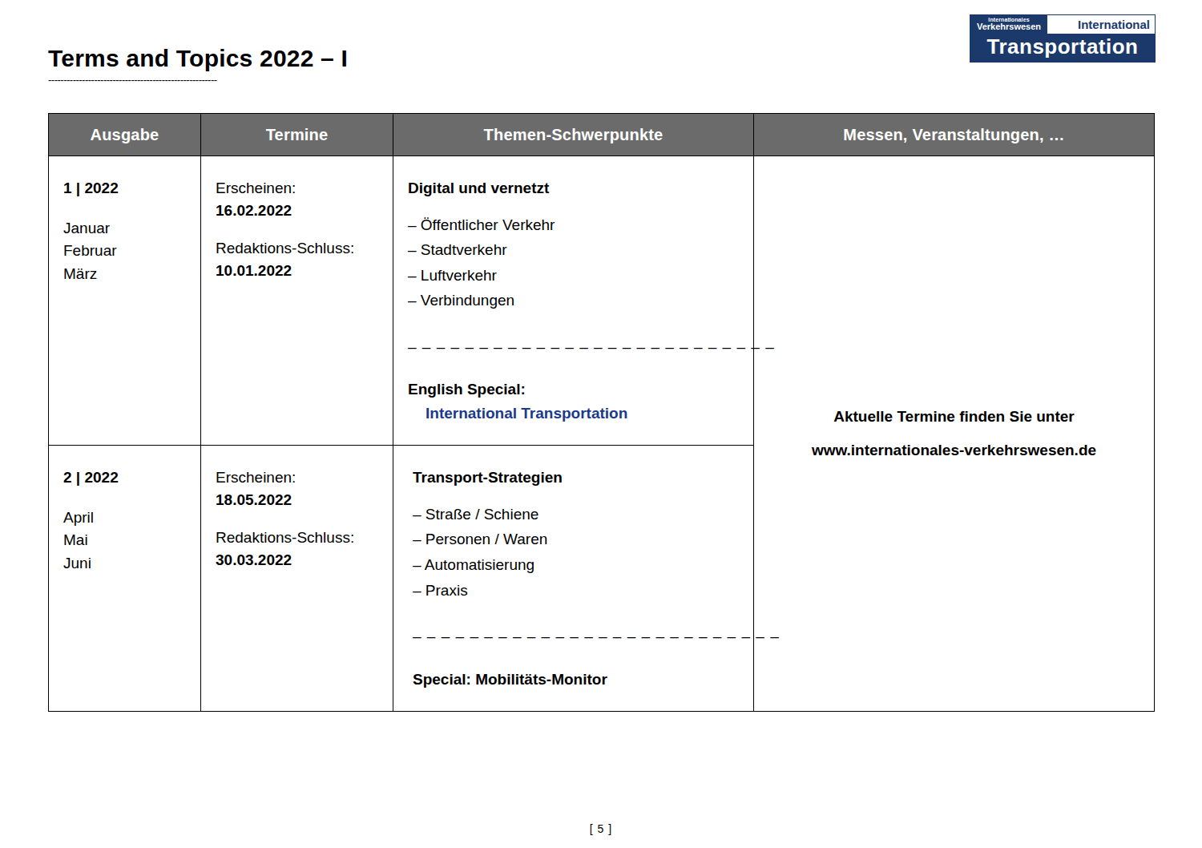Internationales Verkehrswesen
International
Transportation
Terms and Topics 2022 – I
-------------------------------------------------------
| Ausgabe | Termine | Themen-Schwerpunkte | Messen, Veranstaltungen, … |
| --- | --- | --- | --- |
| 1 / 2022 Januar Februar März | Erscheinen: 16.02.2022 Redaktions-Schluss: 10.01.2022 | Digital und vernetzt – Öffentlicher Verkehr – Stadtverkehr – Luftverkehr – Verbindungen – – – – – – – – – – – – – – – – – – – – – – – – – – English Special: International Transportation | Aktuelle Termine finden Sie unter www.internationales-verkehrswesen.de |
| 2 / 2022 April Mai Juni | Erscheinen: 18.05.2022 Redaktions-Schluss: 30.03.2022 | Transport-Strategien – Straße / Schiene – Personen / Waren – Automatisierung – Praxis – – – – – – – – – – – – – – – – – – – – – – – – – – Special: Mobilitäts-Monitor |
[ 5 ]